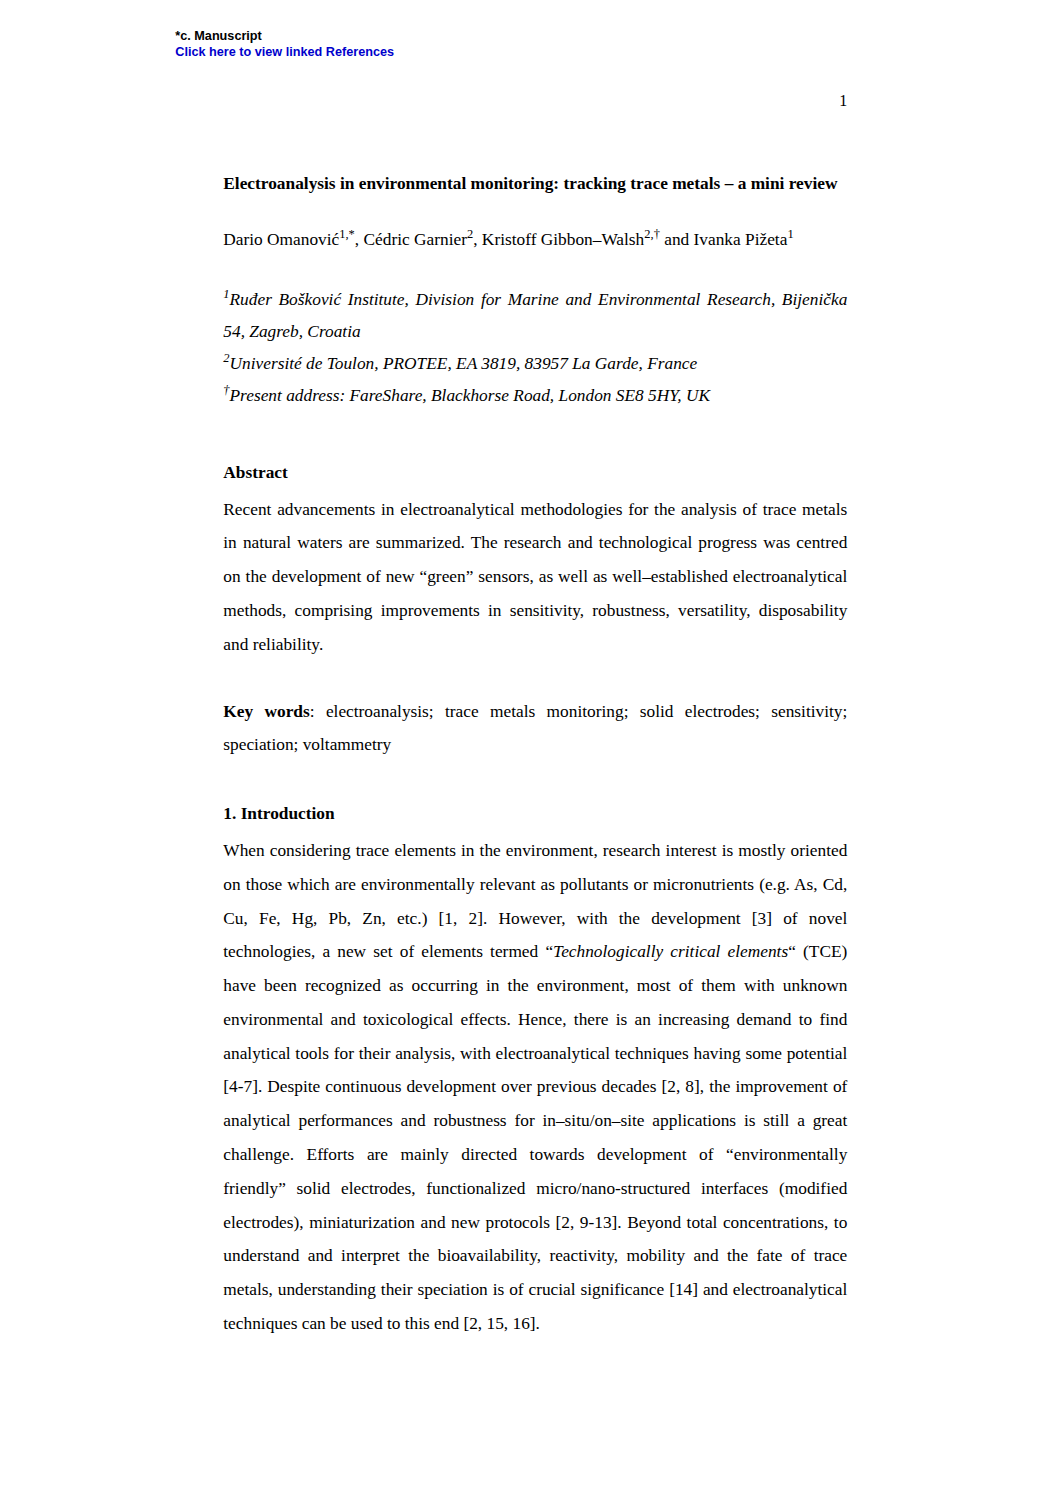*c. Manuscript
Click here to view linked References
1
Electroanalysis in environmental monitoring: tracking trace metals – a mini review
Dario Omanović1,*, Cédric Garnier2, Kristoff Gibbon–Walsh2,† and Ivanka Pižeta1
1Ruđer Bošković Institute, Division for Marine and Environmental Research, Bijenička 54, Zagreb, Croatia
2Université de Toulon, PROTEE, EA 3819, 83957 La Garde, France
†Present address: FareShare, Blackhorse Road, London SE8 5HY, UK
Abstract
Recent advancements in electroanalytical methodologies for the analysis of trace metals in natural waters are summarized. The research and technological progress was centred on the development of new “green” sensors, as well as well–established electroanalytical methods, comprising improvements in sensitivity, robustness, versatility, disposability and reliability.
Key words: electroanalysis; trace metals monitoring; solid electrodes; sensitivity; speciation; voltammetry
1. Introduction
When considering trace elements in the environment, research interest is mostly oriented on those which are environmentally relevant as pollutants or micronutrients (e.g. As, Cd, Cu, Fe, Hg, Pb, Zn, etc.) [1, 2]. However, with the development [3] of novel technologies, a new set of elements termed “Technologically critical elements“ (TCE) have been recognized as occurring in the environment, most of them with unknown environmental and toxicological effects. Hence, there is an increasing demand to find analytical tools for their analysis, with electroanalytical techniques having some potential [4-7]. Despite continuous development over previous decades [2, 8], the improvement of analytical performances and robustness for in–situ/on–site applications is still a great challenge. Efforts are mainly directed towards development of “environmentally friendly” solid electrodes, functionalized micro/nano-structured interfaces (modified electrodes), miniaturization and new protocols [2, 9-13]. Beyond total concentrations, to understand and interpret the bioavailability, reactivity, mobility and the fate of trace metals, understanding their speciation is of crucial significance [14] and electroanalytical techniques can be used to this end [2, 15, 16].